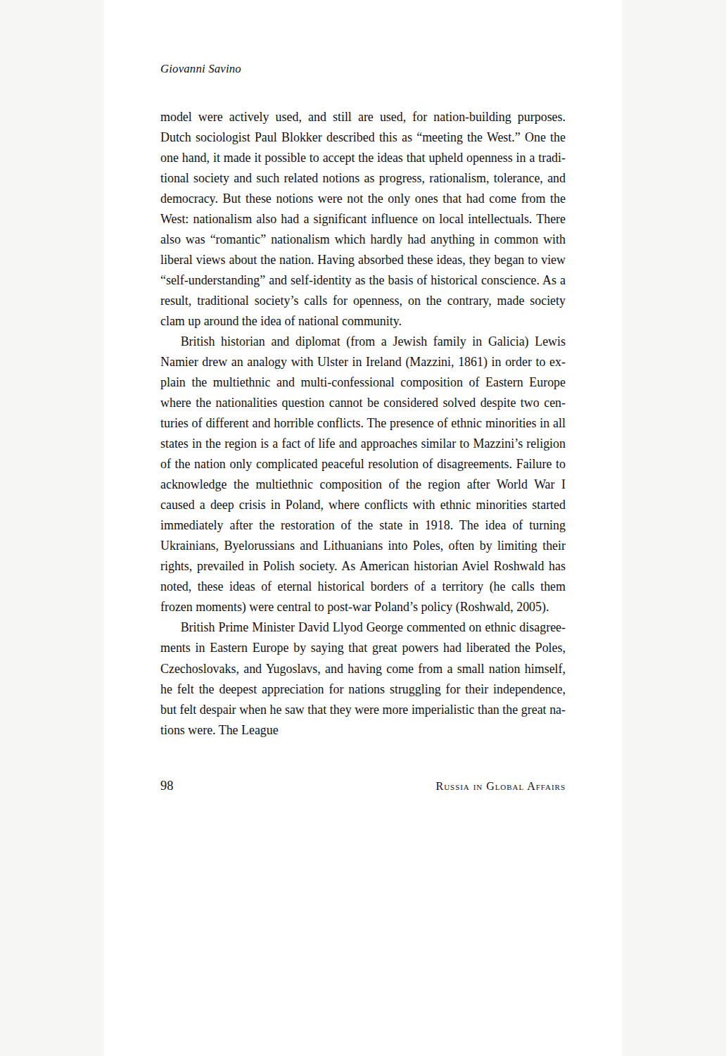Giovanni Savino
model were actively used, and still are used, for nation-building purposes. Dutch sociologist Paul Blokker described this as “meeting the West.” One the one hand, it made it possible to accept the ideas that upheld openness in a traditional society and such related notions as progress, rationalism, tolerance, and democracy. But these notions were not the only ones that had come from the West: nationalism also had a significant influence on local intellectuals. There also was “romantic” nationalism which hardly had anything in common with liberal views about the nation. Having absorbed these ideas, they began to view “self-understanding” and self-identity as the basis of historical conscience. As a result, traditional society’s calls for openness, on the contrary, made society clam up around the idea of national community.
British historian and diplomat (from a Jewish family in Galicia) Lewis Namier drew an analogy with Ulster in Ireland (Mazzini, 1861) in order to explain the multiethnic and multi-confessional composition of Eastern Europe where the nationalities question cannot be considered solved despite two centuries of different and horrible conflicts. The presence of ethnic minorities in all states in the region is a fact of life and approaches similar to Mazzini’s religion of the nation only complicated peaceful resolution of disagreements. Failure to acknowledge the multiethnic composition of the region after World War I caused a deep crisis in Poland, where conflicts with ethnic minorities started immediately after the restoration of the state in 1918. The idea of turning Ukrainians, Byelorussians and Lithuanians into Poles, often by limiting their rights, prevailed in Polish society. As American historian Aviel Roshwald has noted, these ideas of eternal historical borders of a territory (he calls them frozen moments) were central to post-war Poland’s policy (Roshwald, 2005).
British Prime Minister David Llyod George commented on ethnic disagreements in Eastern Europe by saying that great powers had liberated the Poles, Czechoslovaks, and Yugoslavs, and having come from a small nation himself, he felt the deepest appreciation for nations struggling for their independence, but felt despair when he saw that they were more imperialistic than the great nations were. The League
98 Russia in Global Affairs